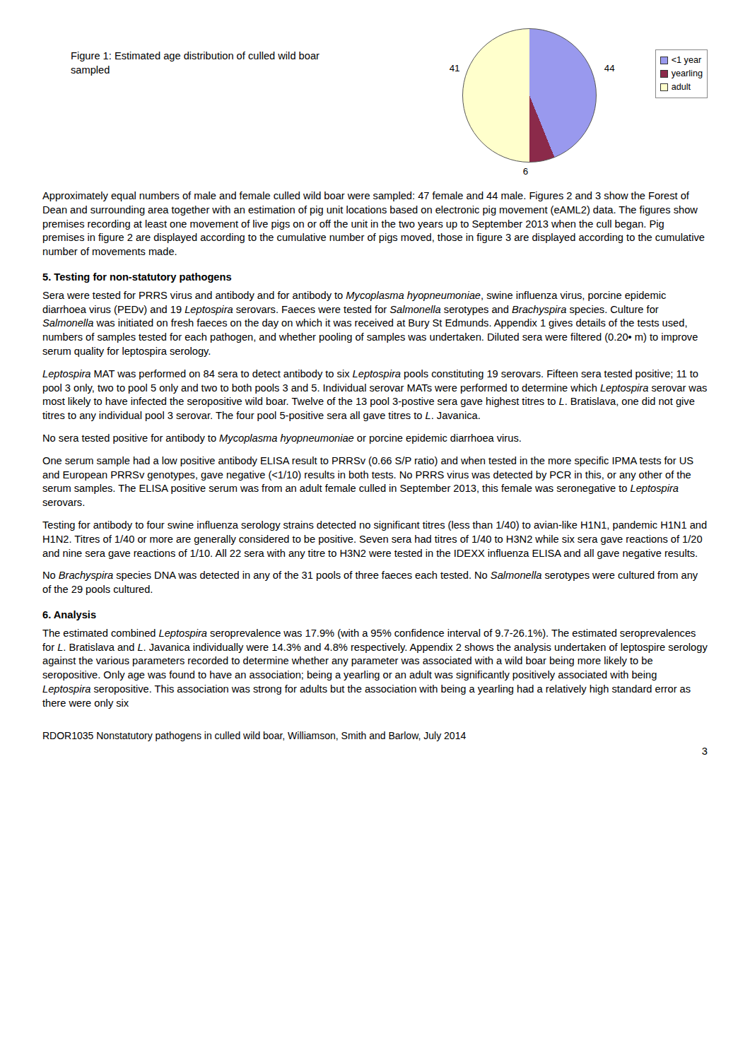Figure 1: Estimated age distribution of culled wild boar sampled
41 44 6
<1 year
yearling
adult
Approximately equal numbers of male and female culled wild boar were sampled: 47 female and 44 male. Figures 2 and 3 show the Forest of Dean and surrounding area together with an estimation of pig unit locations based on electronic pig movement (eAML2) data. The figures show premises recording at least one movement of live pigs on or off the unit in the two years up to September 2013 when the cull began. Pig premises in figure 2 are displayed according to the cumulative number of pigs moved, those in figure 3 are displayed according to the cumulative number of movements made.
5. Testing for non-statutory pathogens
Sera were tested for PRRS virus and antibody and for antibody to Mycoplasma hyopneumoniae, swine influenza virus, porcine epidemic diarrhoea virus (PEDv) and 19 Leptospira serovars. Faeces were tested for Salmonella serotypes and Brachyspira species. Culture for Salmonella was initiated on fresh faeces on the day on which it was received at Bury St Edmunds. Appendix 1 gives details of the tests used, numbers of samples tested for each pathogen, and whether pooling of samples was undertaken. Diluted sera were filtered (0.20• m) to improve serum quality for leptospira serology.
Leptospira MAT was performed on 84 sera to detect antibody to six Leptospira pools constituting 19 serovars. Fifteen sera tested positive; 11 to pool 3 only, two to pool 5 only and two to both pools 3 and 5. Individual serovar MATs were performed to determine which Leptospira serovar was most likely to have infected the seropositive wild boar. Twelve of the 13 pool 3-postive sera gave highest titres to L. Bratislava, one did not give titres to any individual pool 3 serovar. The four pool 5-positive sera all gave titres to L. Javanica.
No sera tested positive for antibody to Mycoplasma hyopneumoniae or porcine epidemic diarrhoea virus.
One serum sample had a low positive antibody ELISA result to PRRSv (0.66 S/P ratio) and when tested in the more specific IPMA tests for US and European PRRSv genotypes, gave negative (<1/10) results in both tests. No PRRS virus was detected by PCR in this, or any other of the serum samples. The ELISA positive serum was from an adult female culled in September 2013, this female was seronegative to Leptospira serovars.
Testing for antibody to four swine influenza serology strains detected no significant titres (less than 1/40) to avian-like H1N1, pandemic H1N1 and H1N2. Titres of 1/40 or more are generally considered to be positive. Seven sera had titres of 1/40 to H3N2 while six sera gave reactions of 1/20 and nine sera gave reactions of 1/10. All 22 sera with any titre to H3N2 were tested in the IDEXX influenza ELISA and all gave negative results.
No Brachyspira species DNA was detected in any of the 31 pools of three faeces each tested. No Salmonella serotypes were cultured from any of the 29 pools cultured.
6. Analysis
The estimated combined Leptospira seroprevalence was 17.9% (with a 95% confidence interval of 9.7-26.1%). The estimated seroprevalences for L. Bratislava and L. Javanica individually were 14.3% and 4.8% respectively. Appendix 2 shows the analysis undertaken of leptospire serology against the various parameters recorded to determine whether any parameter was associated with a wild boar being more likely to be seropositive. Only age was found to have an association; being a yearling or an adult was significantly positively associated with being Leptospira seropositive. This association was strong for adults but the association with being a yearling had a relatively high standard error as there were only six
RDOR1035 Nonstatutory pathogens in culled wild boar, Williamson, Smith and Barlow, July 2014
3